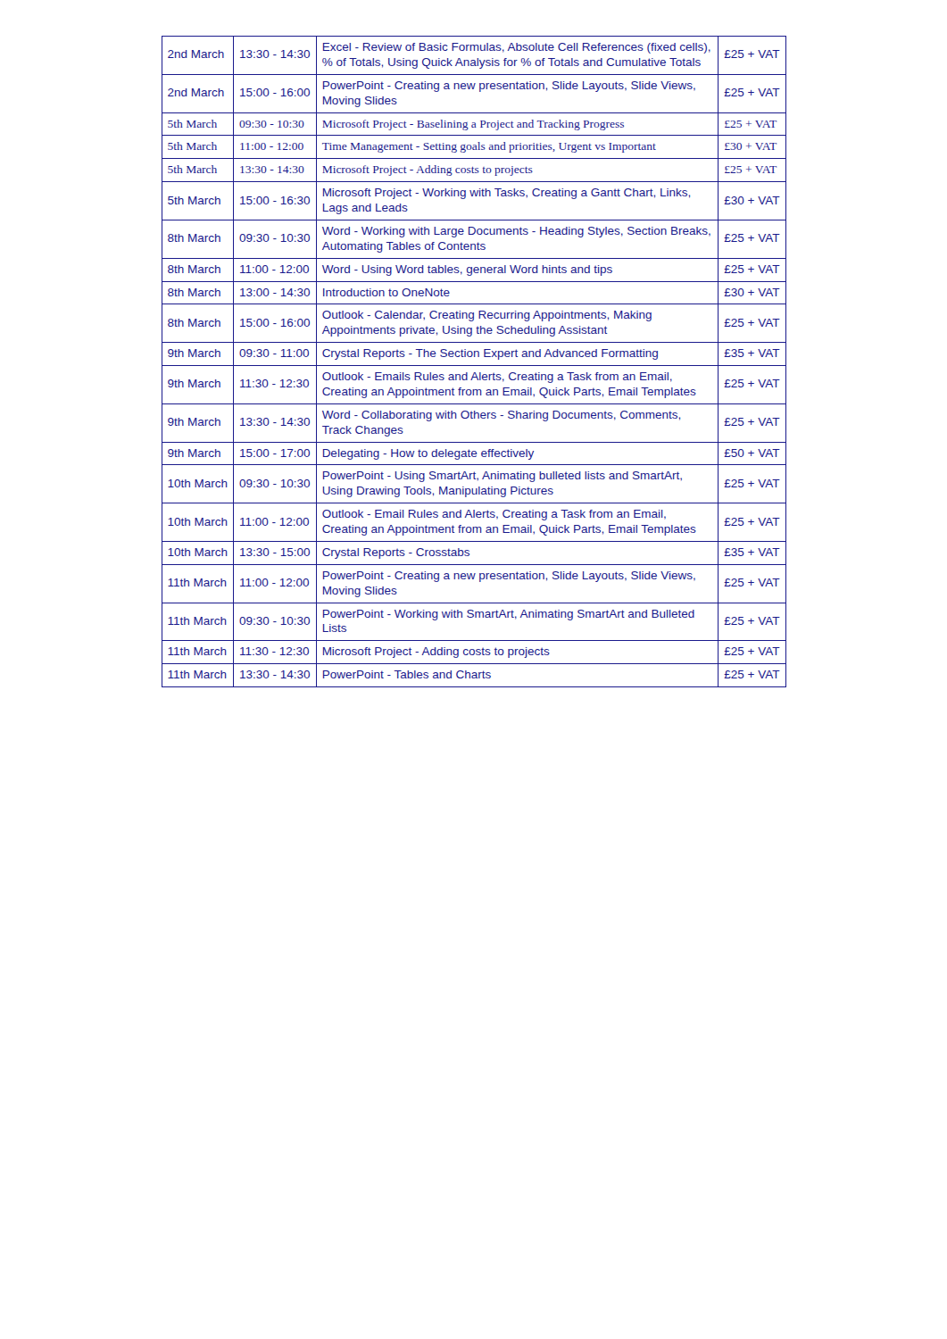| 2nd March | 13:30 - 14:30 | Excel - Review of Basic Formulas, Absolute Cell References (fixed cells), % of Totals, Using Quick Analysis for % of Totals and Cumulative Totals | £25 + VAT |
| 2nd March | 15:00 - 16:00 | PowerPoint - Creating a new presentation, Slide Layouts, Slide Views, Moving Slides | £25 + VAT |
| 5th March | 09:30 - 10:30 | Microsoft Project - Baselining a Project and Tracking Progress | £25 + VAT |
| 5th March | 11:00 - 12:00 | Time Management - Setting goals and priorities, Urgent vs Important | £30 + VAT |
| 5th March | 13:30 - 14:30 | Microsoft Project - Adding costs to projects | £25 + VAT |
| 5th March | 15:00 - 16:30 | Microsoft Project - Working with Tasks, Creating a Gantt Chart, Links, Lags and Leads | £30 + VAT |
| 8th March | 09:30 - 10:30 | Word - Working with Large Documents - Heading Styles, Section Breaks, Automating Tables of Contents | £25 + VAT |
| 8th March | 11:00 - 12:00 | Word - Using Word tables, general Word hints and tips | £25 + VAT |
| 8th March | 13:00 - 14:30 | Introduction to OneNote | £30 + VAT |
| 8th March | 15:00 - 16:00 | Outlook - Calendar, Creating Recurring Appointments, Making Appointments private, Using the Scheduling Assistant | £25 + VAT |
| 9th March | 09:30 - 11:00 | Crystal Reports - The Section Expert and Advanced Formatting | £35 + VAT |
| 9th March | 11:30 - 12:30 | Outlook - Emails Rules and Alerts, Creating a Task from an Email, Creating an Appointment from an Email, Quick Parts, Email Templates | £25 + VAT |
| 9th March | 13:30 - 14:30 | Word - Collaborating with Others - Sharing Documents, Comments, Track Changes | £25 + VAT |
| 9th March | 15:00 - 17:00 | Delegating - How to delegate effectively | £50 + VAT |
| 10th March | 09:30 - 10:30 | PowerPoint - Using SmartArt, Animating bulleted lists and SmartArt, Using Drawing Tools, Manipulating Pictures | £25 + VAT |
| 10th March | 11:00 - 12:00 | Outlook - Email Rules and Alerts, Creating a Task from an Email, Creating an Appointment from an Email, Quick Parts, Email Templates | £25 + VAT |
| 10th March | 13:30 - 15:00 | Crystal Reports - Crosstabs | £35 + VAT |
| 11th March | 11:00 - 12:00 | PowerPoint - Creating a new presentation, Slide Layouts, Slide Views, Moving Slides | £25 + VAT |
| 11th March | 09:30 - 10:30 | PowerPoint - Working with SmartArt, Animating SmartArt and Bulleted Lists | £25 + VAT |
| 11th March | 11:30 - 12:30 | Microsoft Project - Adding costs to projects | £25 + VAT |
| 11th March | 13:30 - 14:30 | PowerPoint - Tables and Charts | £25 + VAT |